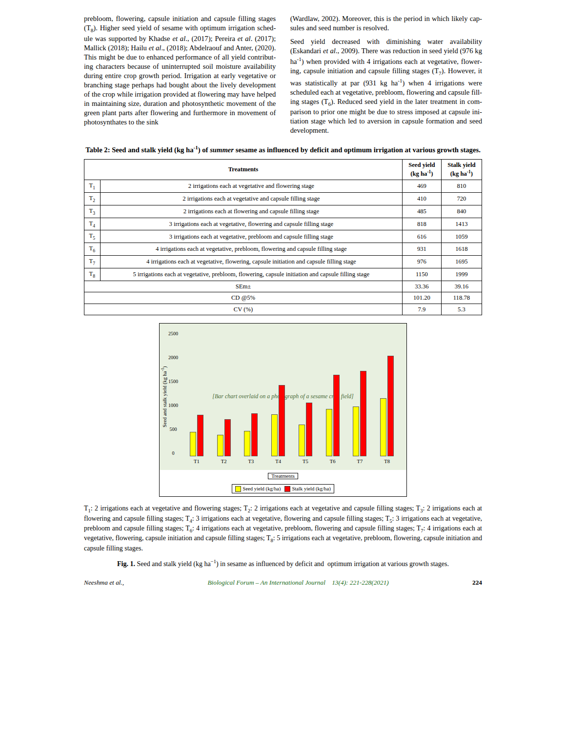prebloom, flowering, capsule initiation and capsule filling stages (T8). Higher seed yield of sesame with optimum irrigation schedule was supported by Khadse et al., (2017); Pereira et al. (2017); Mallick (2018); Hailu et al., (2018); Abdelraouf and Anter, (2020). This might be due to enhanced performance of all yield contributing characters because of uninterrupted soil moisture availability during entire crop growth period. Irrigation at early vegetative or branching stage perhaps had bought about the lively development of the crop while irrigation provided at flowering may have helped in maintaining size, duration and photosynthetic movement of the green plant parts after flowering and furthermore in movement of photosynthates to the sink
(Wardlaw, 2002). Moreover, this is the period in which likely capsules and seed number is resolved.
Seed yield decreased with diminishing water availability (Eskandari et al., 2009). There was reduction in seed yield (976 kg ha-1) when provided with 4 irrigations each at vegetative, flowering, capsule initiation and capsule filling stages (T7). However, it was statistically at par (931 kg ha-1) when 4 irrigations were scheduled each at vegetative, prebloom, flowering and capsule filling stages (T6). Reduced seed yield in the later treatment in comparison to prior one might be due to stress imposed at capsule initiation stage which led to aversion in capsule formation and seed development.
Table 2: Seed and stalk yield (kg ha-1) of summer sesame as influenced by deficit and optimum irrigation at various growth stages.
| Treatments | Seed yield (kg ha -1 ) | Stalk yield (kg ha -1 ) |
| --- | --- | --- |
| T 1 | 2 irrigations each at vegetative and flowering stage | 469 | 810 |
| T 2 | 2 irrigations each at vegetative and capsule filling stage | 410 | 720 |
| T 3 | 2 irrigations each at flowering and capsule filling stage | 485 | 840 |
| T 4 | 3 irrigations each at vegetative, flowering and capsule filling stage | 818 | 1413 |
| T 5 | 3 irrigations each at vegetative, prebloom and capsule filling stage | 616 | 1059 |
| T 6 | 4 irrigations each at vegetative, prebloom, flowering and capsule filling stage | 931 | 1618 |
| T 7 | 4 irrigations each at vegetative, flowering, capsule initiation and capsule filling stage | 976 | 1695 |
| T 8 | 5 irrigations each at vegetative, prebloom, flowering, capsule initiation and capsule filling stage | 1150 | 1999 |
| SEm± | 33.36 | 39.16 |
| CD @5% | 101.20 | 118.78 |
| CV (%) | 7.9 | 5.3 |
[Bar chart overlaid on a photograph of a sesame crop field]
2500 2000 1500 1000 500 0
Seed and stalk yield (kg ha-1)
T1 T2 T3 T4 T5 T6 T7 T8
Treatments
Seed yield (kg/ha) Stalk yield (kg/ha)
T1: 2 irrigations each at vegetative and flowering stages; T2: 2 irrigations each at vegetative and capsule filling stages; T3: 2 irrigations each at flowering and capsule filling stages; T4: 3 irrigations each at vegetative, flowering and capsule filling stages; T5: 3 irrigations each at vegetative, prebloom and capsule filling stages; T6: 4 irrigations each at vegetative, prebloom, flowering and capsule filling stages; T7: 4 irrigations each at vegetative, flowering, capsule initiation and capsule filling stages; T8: 5 irrigations each at vegetative, prebloom, flowering, capsule initiation and capsule filling stages.
Fig. 1. Seed and stalk yield (kg ha−1) in sesame as influenced by deficit and optimum irrigation at various growth stages.
Neeshma et al., Biological Forum – An International Journal 13(4): 221-228(2021) 224